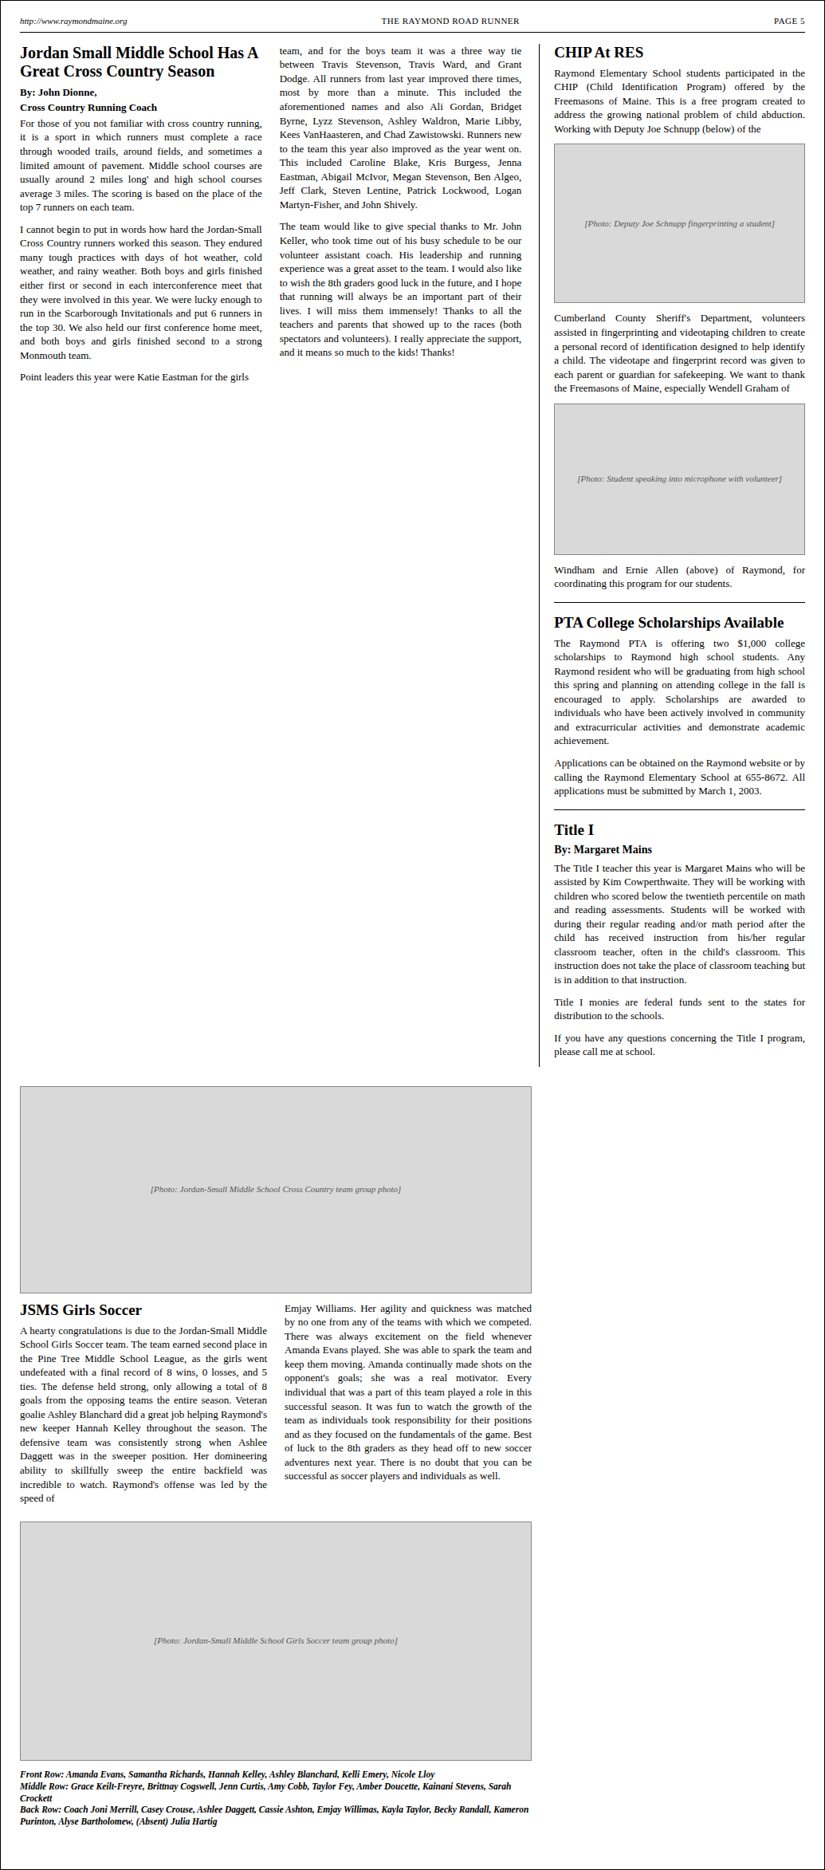http://www.raymondmaine.org THE RAYMOND ROAD RUNNER PAGE 5
Jordan Small Middle School Has A Great Cross Country Season
By: John Dionne,
Cross Country Running Coach
For those of you not familiar with cross country running, it is a sport in which runners must complete a race through wooded trails, around fields, and sometimes a limited amount of pavement. Middle school courses are usually around 2 miles long' and high school courses average 3 miles. The scoring is based on the place of the top 7 runners on each team.
I cannot begin to put in words how hard the Jordan-Small Cross Country runners worked this season. They endured many tough practices with days of hot weather, cold weather, and rainy weather. Both boys and girls finished either first or second in each interconference meet that they were involved in this year. We were lucky enough to run in the Scarborough Invitationals and put 6 runners in the top 30. We also held our first conference home meet, and both boys and girls finished second to a strong Monmouth team.
Point leaders this year were Katie Eastman for the girls
team, and for the boys team it was a three way tie between Travis Stevenson, Travis Ward, and Grant Dodge. All runners from last year improved there times, most by more than a minute. This included the aforementioned names and also Ali Gordan, Bridget Byrne, Lyzz Stevenson, Ashley Waldron, Marie Libby, Kees VanHaasteren, and Chad Zawistowski. Runners new to the team this year also improved as the year went on. This included Caroline Blake, Kris Burgess, Jenna Eastman, Abigail McIvor, Megan Stevenson, Ben Algeo, Jeff Clark, Steven Lentine, Patrick Lockwood, Logan Martyn-Fisher, and John Shively.
The team would like to give special thanks to Mr. John Keller, who took time out of his busy schedule to be our volunteer assistant coach. His leadership and running experience was a great asset to the team. I would also like to wish the 8th graders good luck in the future, and I hope that running will always be an important part of their lives. I will miss them immensely! Thanks to all the teachers and parents that showed up to the races (both spectators and volunteers). I really appreciate the support, and it means so much to the kids! Thanks!
CHIP At RES
Raymond Elementary School students participated in the CHIP (Child Identification Program) offered by the Freemasons of Maine. This is a free program created to address the growing national problem of child abduction. Working with Deputy Joe Schnupp (below) of the
[Photo: Deputy Joe Schnupp fingerprinting a student]
Cumberland County Sheriff's Department, volunteers assisted in fingerprinting and videotaping children to create a personal record of identification designed to help identify a child. The videotape and fingerprint record was given to each parent or guardian for safekeeping. We want to thank the Freemasons of Maine, especially Wendell Graham of
[Photo: Student speaking into microphone with volunteer]
Windham and Ernie Allen (above) of Raymond, for coordinating this program for our students.
PTA College Scholarships Available
The Raymond PTA is offering two $1,000 college scholarships to Raymond high school students. Any Raymond resident who will be graduating from high school this spring and planning on attending college in the fall is encouraged to apply. Scholarships are awarded to individuals who have been actively involved in community and extracurricular activities and demonstrate academic achievement.
Applications can be obtained on the Raymond website or by calling the Raymond Elementary School at 655-8672. All applications must be submitted by March 1, 2003.
Title I
By: Margaret Mains
The Title I teacher this year is Margaret Mains who will be assisted by Kim Cowperthwaite. They will be working with children who scored below the twentieth percentile on math and reading assessments. Students will be worked with during their regular reading and/or math period after the child has received instruction from his/her regular classroom teacher, often in the child's classroom. This instruction does not take the place of classroom teaching but is in addition to that instruction.
Title I monies are federal funds sent to the states for distribution to the schools.
If you have any questions concerning the Title I program, please call me at school.
[Photo: Jordan-Small Middle School Cross Country team group photo]
JSMS Girls Soccer
A hearty congratulations is due to the Jordan-Small Middle School Girls Soccer team. The team earned second place in the Pine Tree Middle School League, as the girls went undefeated with a final record of 8 wins, 0 losses, and 5 ties. The defense held strong, only allowing a total of 8 goals from the opposing teams the entire season. Veteran goalie Ashley Blanchard did a great job helping Raymond's new keeper Hannah Kelley throughout the season. The defensive team was consistently strong when Ashlee Daggett was in the sweeper position. Her domineering ability to skillfully sweep the entire backfield was incredible to watch. Raymond's offense was led by the speed of
Emjay Williams. Her agility and quickness was matched by no one from any of the teams with which we competed. There was always excitement on the field whenever Amanda Evans played. She was able to spark the team and keep them moving. Amanda continually made shots on the opponent's goals; she was a real motivator. Every individual that was a part of this team played a role in this successful season. It was fun to watch the growth of the team as individuals took responsibility for their positions and as they focused on the fundamentals of the game. Best of luck to the 8th graders as they head off to new soccer adventures next year. There is no doubt that you can be successful as soccer players and individuals as well.
[Photo: Jordan-Small Middle School Girls Soccer team group photo]
Front Row: Amanda Evans, Samantha Richards, Hannah Kelley, Ashley Blanchard, Kelli Emery, Nicole Lloy
Middle Row: Grace Keilt-Freyre, Brittnay Cogswell, Jenn Curtis, Amy Cobb, Taylor Fey, Amber Doucette, Kainani Stevens, Sarah Crockett
Back Row: Coach Joni Merrill, Casey Crouse, Ashlee Daggett, Cassie Ashton, Emjay Willimas, Kayla Taylor, Becky Randall, Kameron Purinton, Alyse Bartholomew, (Absent) Julia Hartig